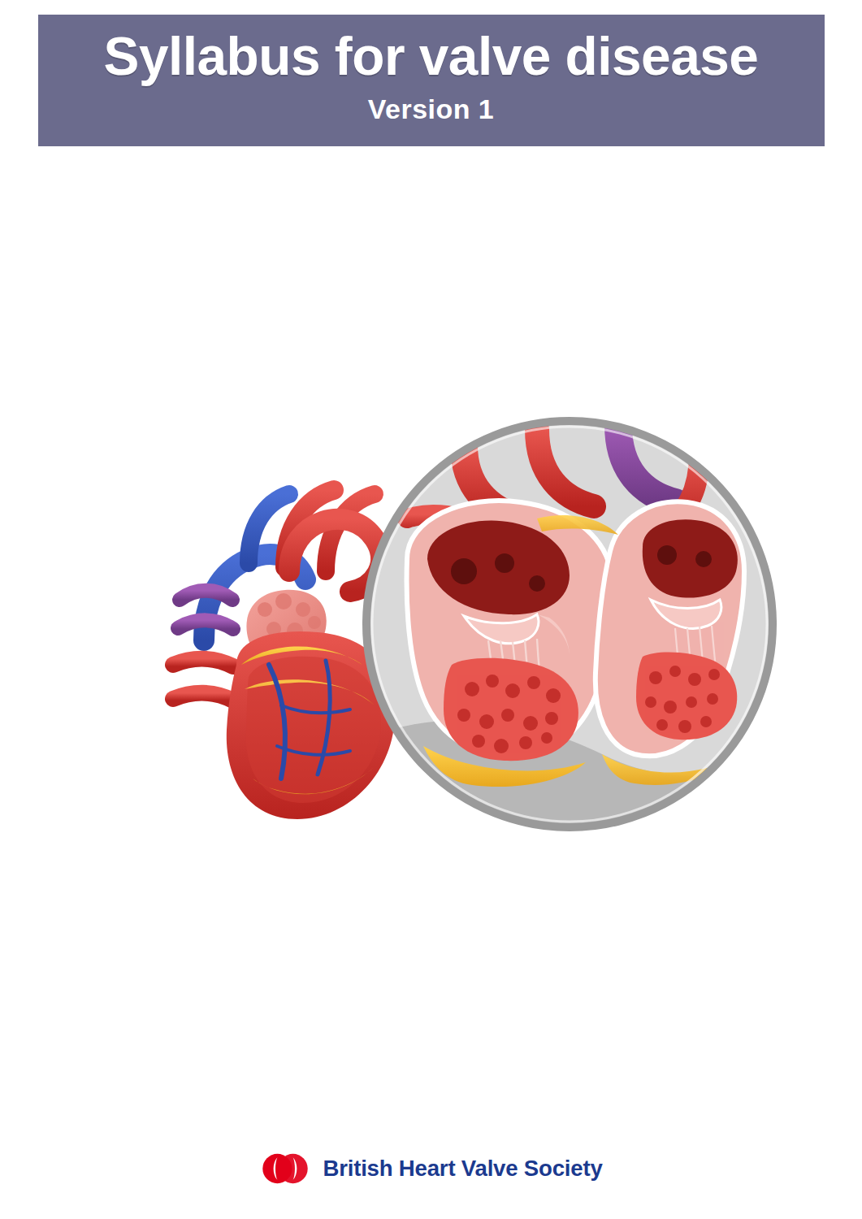Syllabus for valve disease
Version 1
Anatomical illustration of the human heart with a magnified cross-section of the heart valves A stylised medical illustration: a whole heart with coronary vessels on the left, and a large circular magnifier on the right showing a cut-away view of the atria, ventricles, chordae tendineae and valve leaflets.
British Heart Valve Society